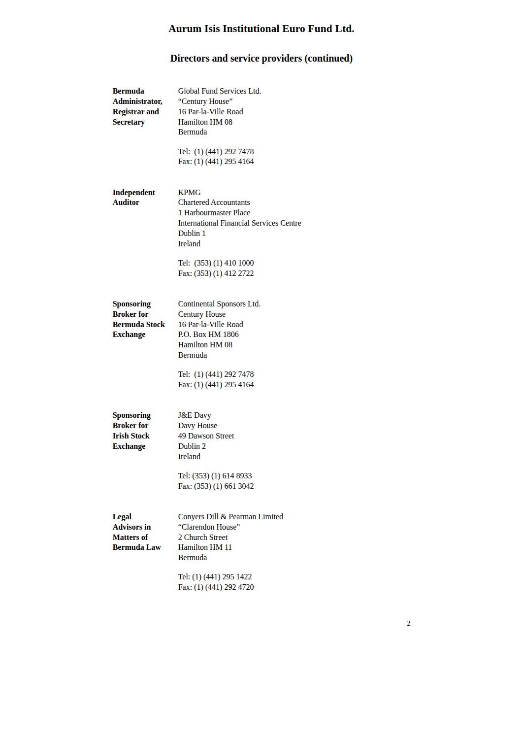Aurum Isis Institutional Euro Fund Ltd.
Directors and service providers (continued)
| Bermuda Administrator, Registrar and Secretary | Global Fund Services Ltd. “Century House” 16 Par-la-Ville Road Hamilton HM 08 Bermuda Tel: (1) (441) 292 7478 Fax: (1) (441) 295 4164 |
| Independent Auditor | KPMG Chartered Accountants 1 Harbourmaster Place International Financial Services Centre Dublin 1 Ireland Tel: (353) (1) 410 1000 Fax: (353) (1) 412 2722 |
| Sponsoring Broker for Bermuda Stock Exchange | Continental Sponsors Ltd. Century House 16 Par-la-Ville Road P.O. Box HM 1806 Hamilton HM 08 Bermuda Tel: (1) (441) 292 7478 Fax: (1) (441) 295 4164 |
| Sponsoring Broker for Irish Stock Exchange | J&E Davy Davy House 49 Dawson Street Dublin 2 Ireland Tel: (353) (1) 614 8933 Fax: (353) (1) 661 3042 |
| Legal Advisors in Matters of Bermuda Law | Conyers Dill & Pearman Limited “Clarendon House” 2 Church Street Hamilton HM 11 Bermuda Tel: (1) (441) 295 1422 Fax: (1) (441) 292 4720 |
2